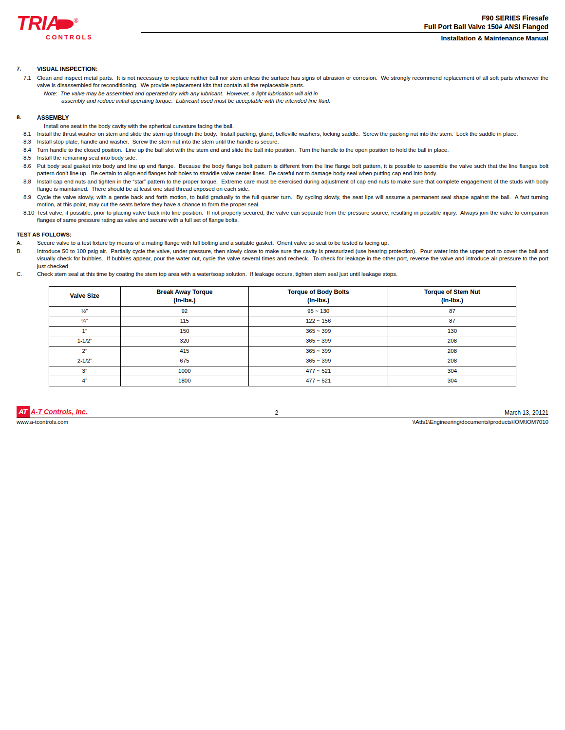TRIA ®
CONTROLS
F90 SERIES Firesafe
Full Port Ball Valve 150# ANSI Flanged
Installation & Maintenance Manual
7.
VISUAL INSPECTION:
7.1
Clean and inspect metal parts. It is not necessary to replace neither ball nor stem unless the surface has signs of abrasion or corrosion. We strongly recommend replacement of all soft parts whenever the valve is disassembled for reconditioning. We provide replacement kits that contain all the replaceable parts.
Note: The valve may be assembled and operated dry with any lubricant. However, a light lubrication will aid in assembly and reduce initial operating torque. Lubricant used must be acceptable with the intended line fluid.
8.
ASSEMBLY
Install one seat in the body cavity with the spherical curvature facing the ball.
8.1
Install the thrust washer on stem and slide the stem up through the body. Install packing, gland, belleville washers, locking saddle. Screw the packing nut into the stem. Lock the saddle in place.
8.3
Install stop plate, handle and washer. Screw the stem nut into the stem until the handle is secure.
8.4
Turn handle to the closed position. Line up the ball slot with the stem end and slide the ball into position. Turn the handle to the open position to hold the ball in place.
8.5
Install the remaining seat into body side.
8.6
Put body seal gasket into body and line up end flange. Because the body flange bolt pattern is different from the line flange bolt pattern, it is possible to assemble the valve such that the line flanges bolt pattern don’t line up. Be certain to align end flanges bolt holes to straddle valve center lines. Be careful not to damage body seal when putting cap end into body.
8.8
Install cap end nuts and tighten in the “star” pattern to the proper torque. Extreme care must be exercised during adjustment of cap end nuts to make sure that complete engagement of the studs with body flange is maintained. There should be at least one stud thread exposed on each side.
8.9
Cycle the valve slowly, with a gentle back and forth motion, to build gradually to the full quarter turn. By cycling slowly, the seat lips will assume a permanent seal shape against the ball. A fast turning motion, at this point, may cut the seats before they have a chance to form the proper seal.
8.10
Test valve, if possible, prior to placing valve back into line position. If not properly secured, the valve can separate from the pressure source, resulting in possible injury. Always join the valve to companion flanges of same pressure rating as valve and secure with a full set of flange bolts.
TEST AS FOLLOWS:
A.
Secure valve to a test fixture by means of a mating flange with full bolting and a suitable gasket. Orient valve so seat to be tested is facing up.
B.
Introduce 50 to 100 psig air. Partially cycle the valve, under pressure, then slowly close to make sure the cavity is pressurized (use hearing protection). Pour water into the upper port to cover the ball and visually check for bubbles. If bubbles appear, pour the water out, cycle the valve several times and recheck. To check for leakage in the other port, reverse the valve and introduce air pressure to the port just checked.
C.
Check stem seal at this time by coating the stem top area with a water/soap solution. If leakage occurs, tighten stem seal just until leakage stops.
| Valve Size | Break Away Torque (In-lbs.) | Torque of Body Bolts (In-lbs.) | Torque of Stem Nut (In-lbs.) |
| --- | --- | --- | --- |
| ½” | 92 | 95 ~ 130 | 87 |
| ¾” | 115 | 122 ~ 156 | 87 |
| 1” | 150 | 365 ~ 399 | 130 |
| 1-1/2” | 320 | 365 ~ 399 | 208 |
| 2” | 415 | 365 ~ 399 | 208 |
| 2-1/2” | 675 | 365 ~ 399 | 208 |
| 3” | 1000 | 477 ~ 521 | 304 |
| 4” | 1800 | 477 ~ 521 | 304 |
AT A-T Controls, Inc.
2
March 13, 20121
www.a-tcontrols.com
\\Atfs1\Engineering\documents\products\IOM\IOM7010